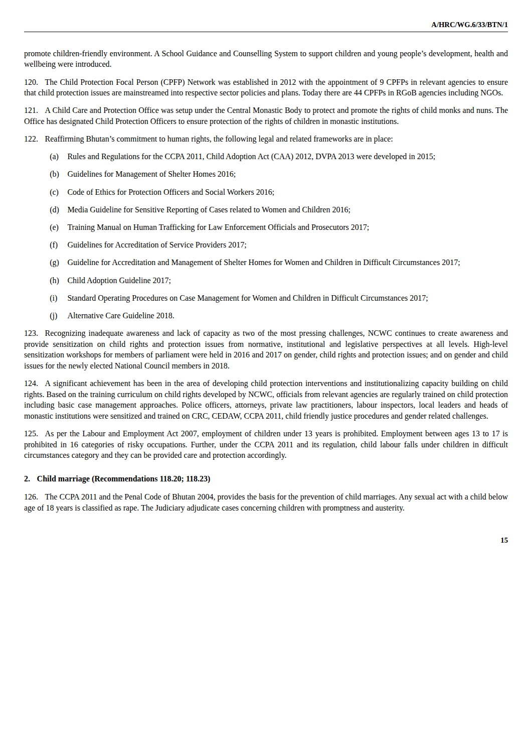A/HRC/WG.6/33/BTN/1
promote children-friendly environment. A School Guidance and Counselling System to support children and young people’s development, health and wellbeing were introduced.
120. The Child Protection Focal Person (CPFP) Network was established in 2012 with the appointment of 9 CPFPs in relevant agencies to ensure that child protection issues are mainstreamed into respective sector policies and plans. Today there are 44 CPFPs in RGoB agencies including NGOs.
121. A Child Care and Protection Office was setup under the Central Monastic Body to protect and promote the rights of child monks and nuns. The Office has designated Child Protection Officers to ensure protection of the rights of children in monastic institutions.
122. Reaffirming Bhutan’s commitment to human rights, the following legal and related frameworks are in place:
(a) Rules and Regulations for the CCPA 2011, Child Adoption Act (CAA) 2012, DVPA 2013 were developed in 2015;
(b) Guidelines for Management of Shelter Homes 2016;
(c) Code of Ethics for Protection Officers and Social Workers 2016;
(d) Media Guideline for Sensitive Reporting of Cases related to Women and Children 2016;
(e) Training Manual on Human Trafficking for Law Enforcement Officials and Prosecutors 2017;
(f) Guidelines for Accreditation of Service Providers 2017;
(g) Guideline for Accreditation and Management of Shelter Homes for Women and Children in Difficult Circumstances 2017;
(h) Child Adoption Guideline 2017;
(i) Standard Operating Procedures on Case Management for Women and Children in Difficult Circumstances 2017;
(j) Alternative Care Guideline 2018.
123. Recognizing inadequate awareness and lack of capacity as two of the most pressing challenges, NCWC continues to create awareness and provide sensitization on child rights and protection issues from normative, institutional and legislative perspectives at all levels. High-level sensitization workshops for members of parliament were held in 2016 and 2017 on gender, child rights and protection issues; and on gender and child issues for the newly elected National Council members in 2018.
124. A significant achievement has been in the area of developing child protection interventions and institutionalizing capacity building on child rights. Based on the training curriculum on child rights developed by NCWC, officials from relevant agencies are regularly trained on child protection including basic case management approaches. Police officers, attorneys, private law practitioners, labour inspectors, local leaders and heads of monastic institutions were sensitized and trained on CRC, CEDAW, CCPA 2011, child friendly justice procedures and gender related challenges.
125. As per the Labour and Employment Act 2007, employment of children under 13 years is prohibited. Employment between ages 13 to 17 is prohibited in 16 categories of risky occupations. Further, under the CCPA 2011 and its regulation, child labour falls under children in difficult circumstances category and they can be provided care and protection accordingly.
2. Child marriage (Recommendations 118.20; 118.23)
126. The CCPA 2011 and the Penal Code of Bhutan 2004, provides the basis for the prevention of child marriages. Any sexual act with a child below age of 18 years is classified as rape. The Judiciary adjudicate cases concerning children with promptness and austerity.
15